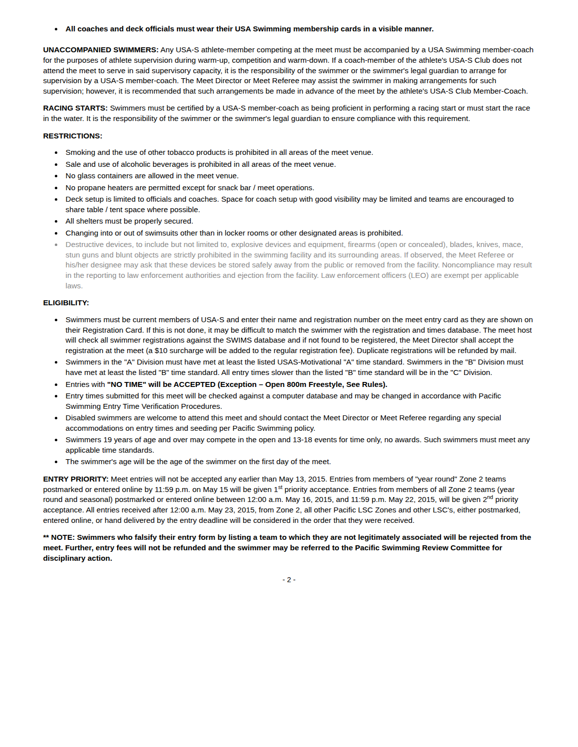All coaches and deck officials must wear their USA Swimming membership cards in a visible manner.
UNACCOMPANIED SWIMMERS: Any USA-S athlete-member competing at the meet must be accompanied by a USA Swimming member-coach for the purposes of athlete supervision during warm-up, competition and warm-down. If a coach-member of the athlete's USA-S Club does not attend the meet to serve in said supervisory capacity, it is the responsibility of the swimmer or the swimmer's legal guardian to arrange for supervision by a USA-S member-coach. The Meet Director or Meet Referee may assist the swimmer in making arrangements for such supervision; however, it is recommended that such arrangements be made in advance of the meet by the athlete's USA-S Club Member-Coach.
RACING STARTS: Swimmers must be certified by a USA-S member-coach as being proficient in performing a racing start or must start the race in the water. It is the responsibility of the swimmer or the swimmer's legal guardian to ensure compliance with this requirement.
RESTRICTIONS:
Smoking and the use of other tobacco products is prohibited in all areas of the meet venue.
Sale and use of alcoholic beverages is prohibited in all areas of the meet venue.
No glass containers are allowed in the meet venue.
No propane heaters are permitted except for snack bar / meet operations.
Deck setup is limited to officials and coaches. Space for coach setup with good visibility may be limited and teams are encouraged to share table / tent space where possible.
All shelters must be properly secured.
Changing into or out of swimsuits other than in locker rooms or other designated areas is prohibited.
Destructive devices, to include but not limited to, explosive devices and equipment, firearms (open or concealed), blades, knives, mace, stun guns and blunt objects are strictly prohibited in the swimming facility and its surrounding areas. If observed, the Meet Referee or his/her designee may ask that these devices be stored safely away from the public or removed from the facility. Noncompliance may result in the reporting to law enforcement authorities and ejection from the facility. Law enforcement officers (LEO) are exempt per applicable laws.
ELIGIBILITY:
Swimmers must be current members of USA-S and enter their name and registration number on the meet entry card as they are shown on their Registration Card. If this is not done, it may be difficult to match the swimmer with the registration and times database. The meet host will check all swimmer registrations against the SWIMS database and if not found to be registered, the Meet Director shall accept the registration at the meet (a $10 surcharge will be added to the regular registration fee). Duplicate registrations will be refunded by mail.
Swimmers in the "A" Division must have met at least the listed USAS-Motivational "A" time standard. Swimmers in the "B" Division must have met at least the listed "B" time standard. All entry times slower than the listed "B" time standard will be in the "C" Division.
Entries with "NO TIME" will be ACCEPTED (Exception – Open 800m Freestyle, See Rules).
Entry times submitted for this meet will be checked against a computer database and may be changed in accordance with Pacific Swimming Entry Time Verification Procedures.
Disabled swimmers are welcome to attend this meet and should contact the Meet Director or Meet Referee regarding any special accommodations on entry times and seeding per Pacific Swimming policy.
Swimmers 19 years of age and over may compete in the open and 13-18 events for time only, no awards. Such swimmers must meet any applicable time standards.
The swimmer's age will be the age of the swimmer on the first day of the meet.
ENTRY PRIORITY: Meet entries will not be accepted any earlier than May 13, 2015. Entries from members of "year round" Zone 2 teams postmarked or entered online by 11:59 p.m. on May 15 will be given 1st priority acceptance. Entries from members of all Zone 2 teams (year round and seasonal) postmarked or entered online between 12:00 a.m. May 16, 2015, and 11:59 p.m. May 22, 2015, will be given 2nd priority acceptance. All entries received after 12:00 a.m. May 23, 2015, from Zone 2, all other Pacific LSC Zones and other LSC's, either postmarked, entered online, or hand delivered by the entry deadline will be considered in the order that they were received.
** NOTE: Swimmers who falsify their entry form by listing a team to which they are not legitimately associated will be rejected from the meet. Further, entry fees will not be refunded and the swimmer may be referred to the Pacific Swimming Review Committee for disciplinary action.
- 2 -